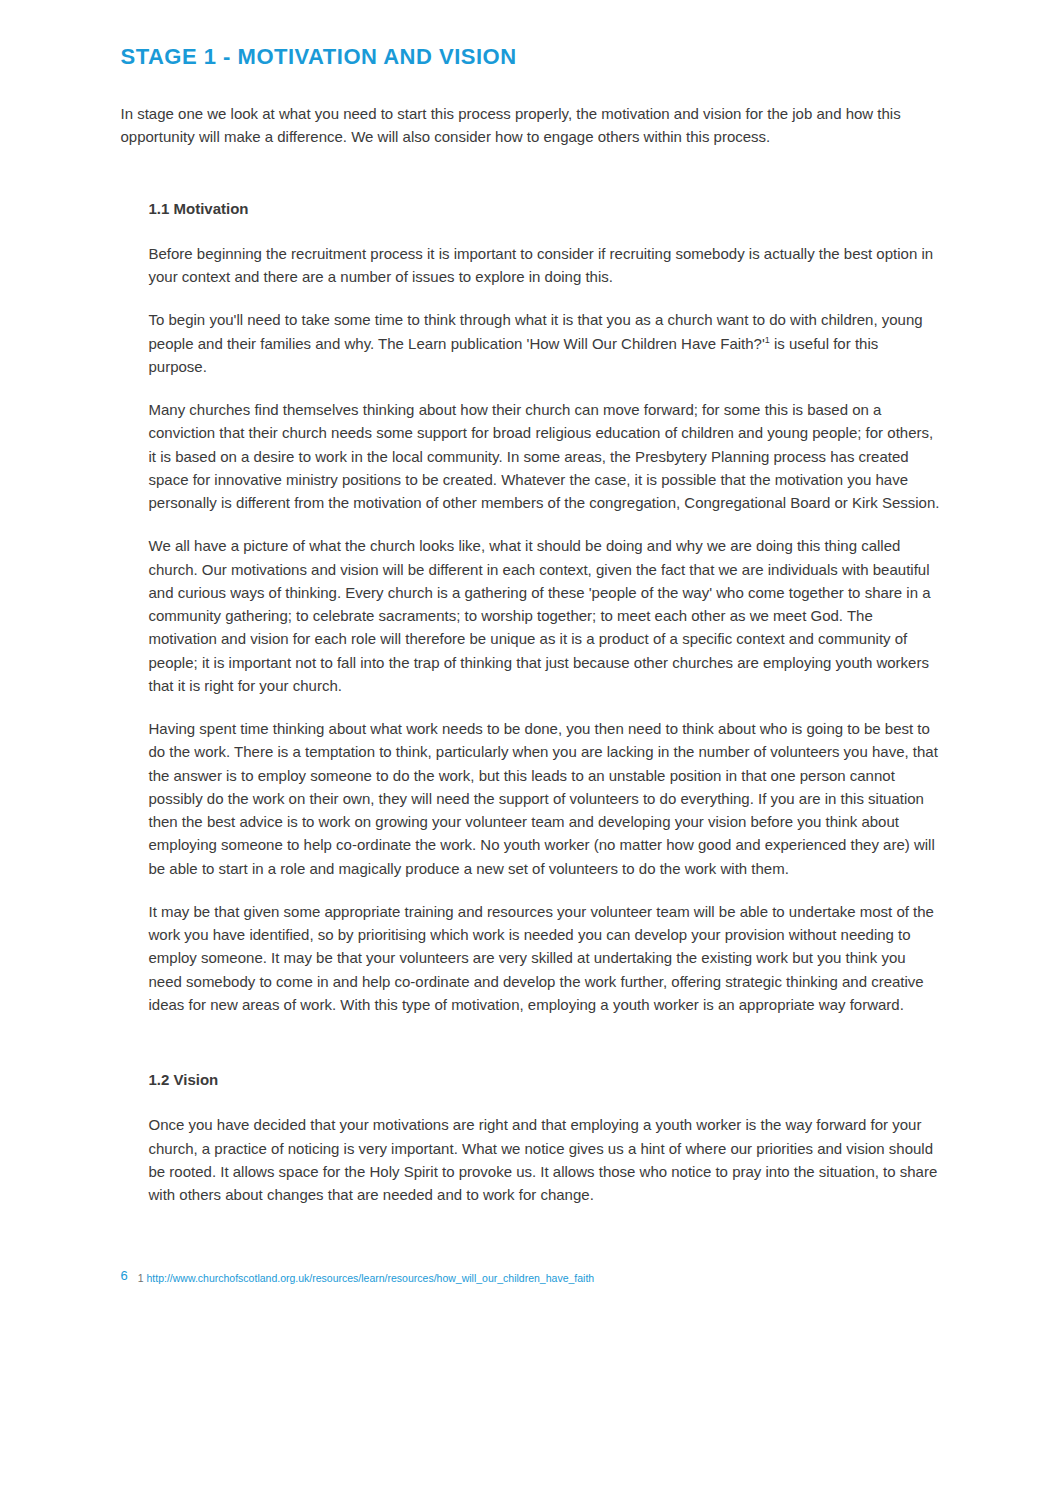Stage 1 - Motivation and Vision
In stage one we look at what you need to start this process properly, the motivation and vision for the job and how this opportunity will make a difference. We will also consider how to engage others within this process.
1.1 Motivation
Before beginning the recruitment process it is important to consider if recruiting somebody is actually the best option in your context and there are a number of issues to explore in doing this.
To begin you'll need to take some time to think through what it is that you as a church want to do with children, young people and their families and why. The Learn publication 'How Will Our Children Have Faith?'1 is useful for this purpose.
Many churches find themselves thinking about how their church can move forward; for some this is based on a conviction that their church needs some support for broad religious education of children and young people; for others, it is based on a desire to work in the local community. In some areas, the Presbytery Planning process has created space for innovative ministry positions to be created. Whatever the case, it is possible that the motivation you have personally is different from the motivation of other members of the congregation, Congregational Board or Kirk Session.
We all have a picture of what the church looks like, what it should be doing and why we are doing this thing called church. Our motivations and vision will be different in each context, given the fact that we are individuals with beautiful and curious ways of thinking. Every church is a gathering of these 'people of the way' who come together to share in a community gathering; to celebrate sacraments; to worship together; to meet each other as we meet God. The motivation and vision for each role will therefore be unique as it is a product of a specific context and community of people; it is important not to fall into the trap of thinking that just because other churches are employing youth workers that it is right for your church.
Having spent time thinking about what work needs to be done, you then need to think about who is going to be best to do the work. There is a temptation to think, particularly when you are lacking in the number of volunteers you have, that the answer is to employ someone to do the work, but this leads to an unstable position in that one person cannot possibly do the work on their own, they will need the support of volunteers to do everything. If you are in this situation then the best advice is to work on growing your volunteer team and developing your vision before you think about employing someone to help co-ordinate the work. No youth worker (no matter how good and experienced they are) will be able to start in a role and magically produce a new set of volunteers to do the work with them.
It may be that given some appropriate training and resources your volunteer team will be able to undertake most of the work you have identified, so by prioritising which work is needed you can develop your provision without needing to employ someone. It may be that your volunteers are very skilled at undertaking the existing work but you think you need somebody to come in and help co-ordinate and develop the work further, offering strategic thinking and creative ideas for new areas of work. With this type of motivation, employing a youth worker is an appropriate way forward.
1.2 Vision
Once you have decided that your motivations are right and that employing a youth worker is the way forward for your church, a practice of noticing is very important. What we notice gives us a hint of where our priorities and vision should be rooted. It allows space for the Holy Spirit to provoke us. It allows those who notice to pray into the situation, to share with others about changes that are needed and to work for change.
6 1 http://www.churchofscotland.org.uk/resources/learn/resources/how_will_our_children_have_faith